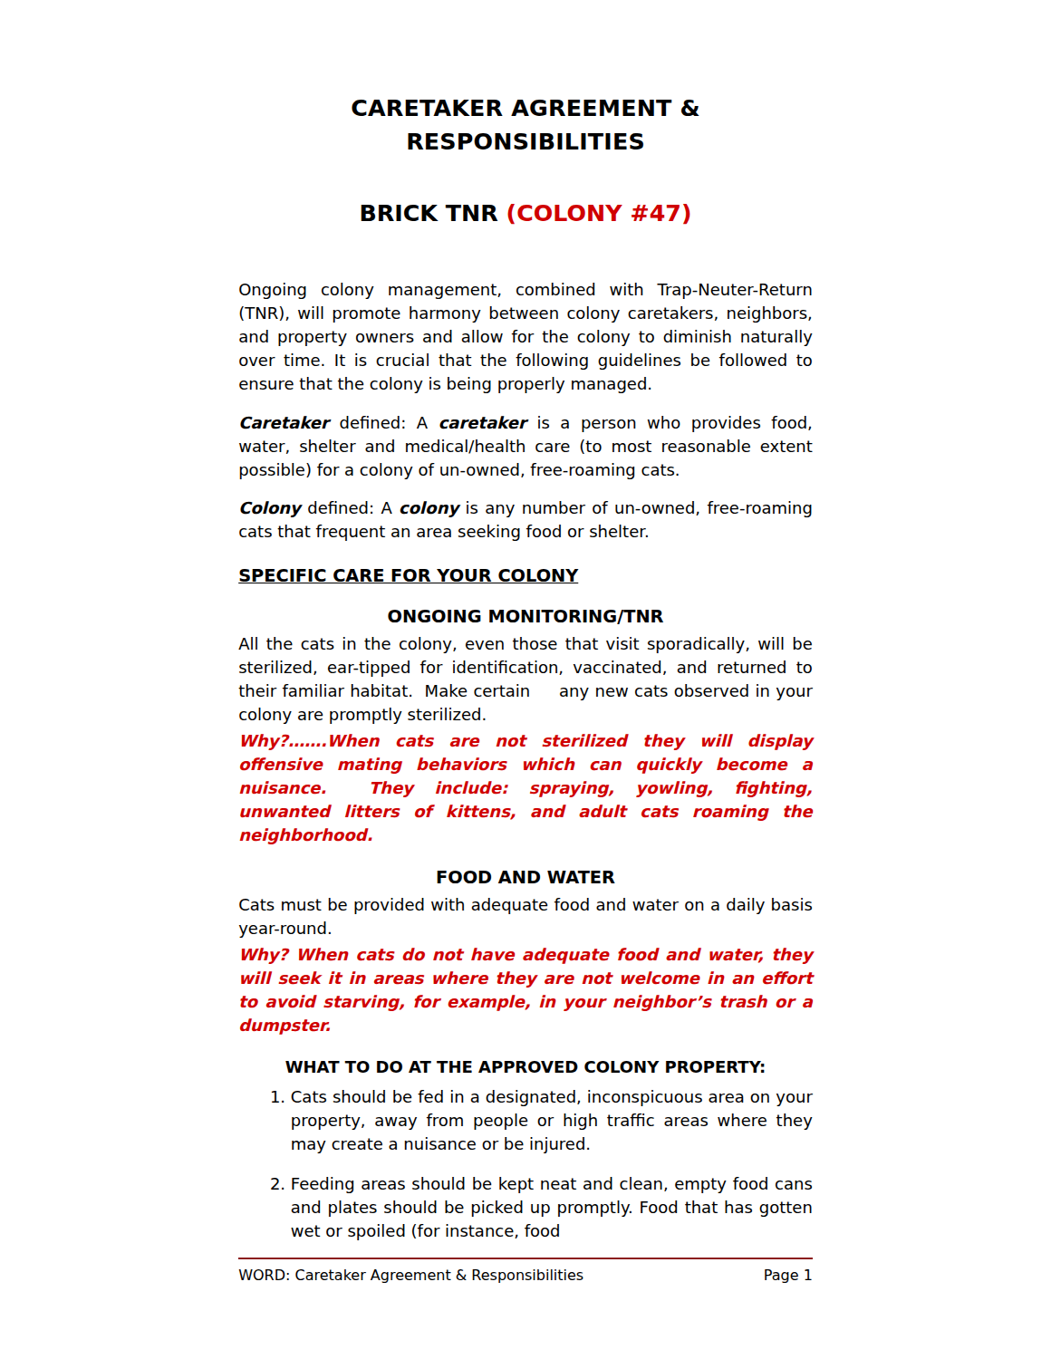CARETAKER AGREEMENT & RESPONSIBILITIES
BRICK TNR (COLONY #47)
Ongoing colony management, combined with Trap-Neuter-Return (TNR), will promote harmony between colony caretakers, neighbors, and property owners and allow for the colony to diminish naturally over time. It is crucial that the following guidelines be followed to ensure that the colony is being properly managed.
Caretaker defined: A caretaker is a person who provides food, water, shelter and medical/health care (to most reasonable extent possible) for a colony of un-owned, free-roaming cats.
Colony defined: A colony is any number of un-owned, free-roaming cats that frequent an area seeking food or shelter.
SPECIFIC CARE FOR YOUR COLONY
ONGOING MONITORING/TNR
All the cats in the colony, even those that visit sporadically, will be sterilized, ear-tipped for identification, vaccinated, and returned to their familiar habitat. Make certain any new cats observed in your colony are promptly sterilized.
Why?…….When cats are not sterilized they will display offensive mating behaviors which can quickly become a nuisance. They include: spraying, yowling, fighting, unwanted litters of kittens, and adult cats roaming the neighborhood.
FOOD AND WATER
Cats must be provided with adequate food and water on a daily basis year-round.
Why? When cats do not have adequate food and water, they will seek it in areas where they are not welcome in an effort to avoid starving, for example, in your neighbor’s trash or a dumpster.
WHAT TO DO AT THE APPROVED COLONY PROPERTY:
Cats should be fed in a designated, inconspicuous area on your property, away from people or high traffic areas where they may create a nuisance or be injured.
Feeding areas should be kept neat and clean, empty food cans and plates should be picked up promptly. Food that has gotten wet or spoiled (for instance, food
WORD: Caretaker Agreement & Responsibilities Page 1